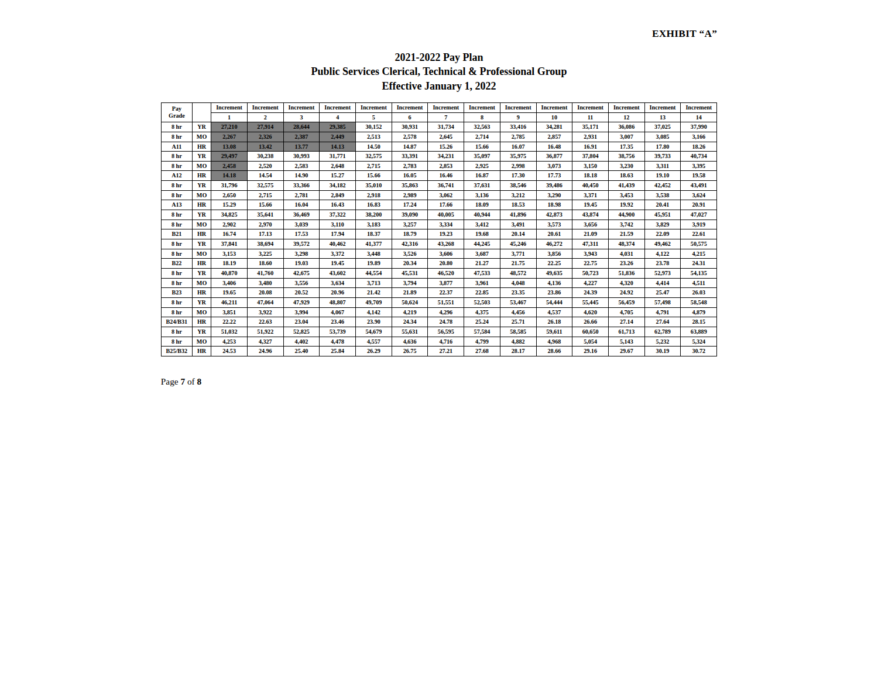EXHIBIT “A”
2021-2022 Pay Plan
Public Services Clerical, Technical & Professional Group
Effective January 1, 2022
| Pay Grade | | Increment | Increment | Increment | Increment | Increment | Increment | Increment | Increment | Increment | Increment | Increment | Increment | Increment | Increment |
| --- | --- | --- | --- | --- | --- | --- | --- | --- | --- | --- | --- | --- | --- | --- | --- |
| 1 | 2 | 3 | 4 | 5 | 6 | 7 | 8 | 9 | 10 | 11 | 12 | 13 | 14 |
| 8 hr | YR | 27,210 | 27,914 | 28,644 | 29,385 | 30,152 | 30,931 | 31,734 | 32,563 | 33,416 | 34,281 | 35,171 | 36,086 | 37,025 | 37,990 |
| 8 hr | MO | 2,267 | 2,326 | 2,387 | 2,449 | 2,513 | 2,578 | 2,645 | 2,714 | 2,785 | 2,857 | 2,931 | 3,007 | 3,085 | 3,166 |
| A11 | HR | 13.08 | 13.42 | 13.77 | 14.13 | 14.50 | 14.87 | 15.26 | 15.66 | 16.07 | 16.48 | 16.91 | 17.35 | 17.80 | 18.26 |
| 8 hr | YR | 29,497 | 30,238 | 30,993 | 31,771 | 32,575 | 33,391 | 34,231 | 35,097 | 35,975 | 36,877 | 37,804 | 38,756 | 39,733 | 40,734 |
| 8 hr | MO | 2,458 | 2,520 | 2,583 | 2,648 | 2,715 | 2,783 | 2,853 | 2,925 | 2,998 | 3,073 | 3,150 | 3,230 | 3,311 | 3,395 |
| A12 | HR | 14.18 | 14.54 | 14.90 | 15.27 | 15.66 | 16.05 | 16.46 | 16.87 | 17.30 | 17.73 | 18.18 | 18.63 | 19.10 | 19.58 |
| 8 hr | YR | 31,796 | 32,575 | 33,366 | 34,182 | 35,010 | 35,863 | 36,741 | 37,631 | 38,546 | 39,486 | 40,450 | 41,439 | 42,452 | 43,491 |
| 8 hr | MO | 2,650 | 2,715 | 2,781 | 2,849 | 2,918 | 2,989 | 3,062 | 3,136 | 3,212 | 3,290 | 3,371 | 3,453 | 3,538 | 3,624 |
| A13 | HR | 15.29 | 15.66 | 16.04 | 16.43 | 16.83 | 17.24 | 17.66 | 18.09 | 18.53 | 18.98 | 19.45 | 19.92 | 20.41 | 20.91 |
| 8 hr | YR | 34,825 | 35,641 | 36,469 | 37,322 | 38,200 | 39,090 | 40,005 | 40,944 | 41,896 | 42,873 | 43,874 | 44,900 | 45,951 | 47,027 |
| 8 hr | MO | 2,902 | 2,970 | 3,039 | 3,110 | 3,183 | 3,257 | 3,334 | 3,412 | 3,491 | 3,573 | 3,656 | 3,742 | 3,829 | 3,919 |
| B21 | HR | 16.74 | 17.13 | 17.53 | 17.94 | 18.37 | 18.79 | 19.23 | 19.68 | 20.14 | 20.61 | 21.09 | 21.59 | 22.09 | 22.61 |
| 8 hr | YR | 37,841 | 38,694 | 39,572 | 40,462 | 41,377 | 42,316 | 43,268 | 44,245 | 45,246 | 46,272 | 47,311 | 48,374 | 49,462 | 50,575 |
| 8 hr | MO | 3,153 | 3,225 | 3,298 | 3,372 | 3,448 | 3,526 | 3,606 | 3,687 | 3,771 | 3,856 | 3,943 | 4,031 | 4,122 | 4,215 |
| B22 | HR | 18.19 | 18.60 | 19.03 | 19.45 | 19.89 | 20.34 | 20.80 | 21.27 | 21.75 | 22.25 | 22.75 | 23.26 | 23.78 | 24.31 |
| 8 hr | YR | 40,870 | 41,760 | 42,675 | 43,602 | 44,554 | 45,531 | 46,520 | 47,533 | 48,572 | 49,635 | 50,723 | 51,836 | 52,973 | 54,135 |
| 8 hr | MO | 3,406 | 3,480 | 3,556 | 3,634 | 3,713 | 3,794 | 3,877 | 3,961 | 4,048 | 4,136 | 4,227 | 4,320 | 4,414 | 4,511 |
| B23 | HR | 19.65 | 20.08 | 20.52 | 20.96 | 21.42 | 21.89 | 22.37 | 22.85 | 23.35 | 23.86 | 24.39 | 24.92 | 25.47 | 26.03 |
| 8 hr | YR | 46,211 | 47,064 | 47,929 | 48,807 | 49,709 | 50,624 | 51,551 | 52,503 | 53,467 | 54,444 | 55,445 | 56,459 | 57,498 | 58,548 |
| 8 hr | MO | 3,851 | 3,922 | 3,994 | 4,067 | 4,142 | 4,219 | 4,296 | 4,375 | 4,456 | 4,537 | 4,620 | 4,705 | 4,791 | 4,879 |
| B24/B31 | HR | 22.22 | 22.63 | 23.04 | 23.46 | 23.90 | 24.34 | 24.78 | 25.24 | 25.71 | 26.18 | 26.66 | 27.14 | 27.64 | 28.15 |
| 8 hr | YR | 51,032 | 51,922 | 52,825 | 53,739 | 54,679 | 55,631 | 56,595 | 57,584 | 58,585 | 59,611 | 60,650 | 61,713 | 62,789 | 63,889 |
| 8 hr | MO | 4,253 | 4,327 | 4,402 | 4,478 | 4,557 | 4,636 | 4,716 | 4,799 | 4,882 | 4,968 | 5,054 | 5,143 | 5,232 | 5,324 |
| B25/B32 | HR | 24.53 | 24.96 | 25.40 | 25.84 | 26.29 | 26.75 | 27.21 | 27.68 | 28.17 | 28.66 | 29.16 | 29.67 | 30.19 | 30.72 |
Page 7 of 8